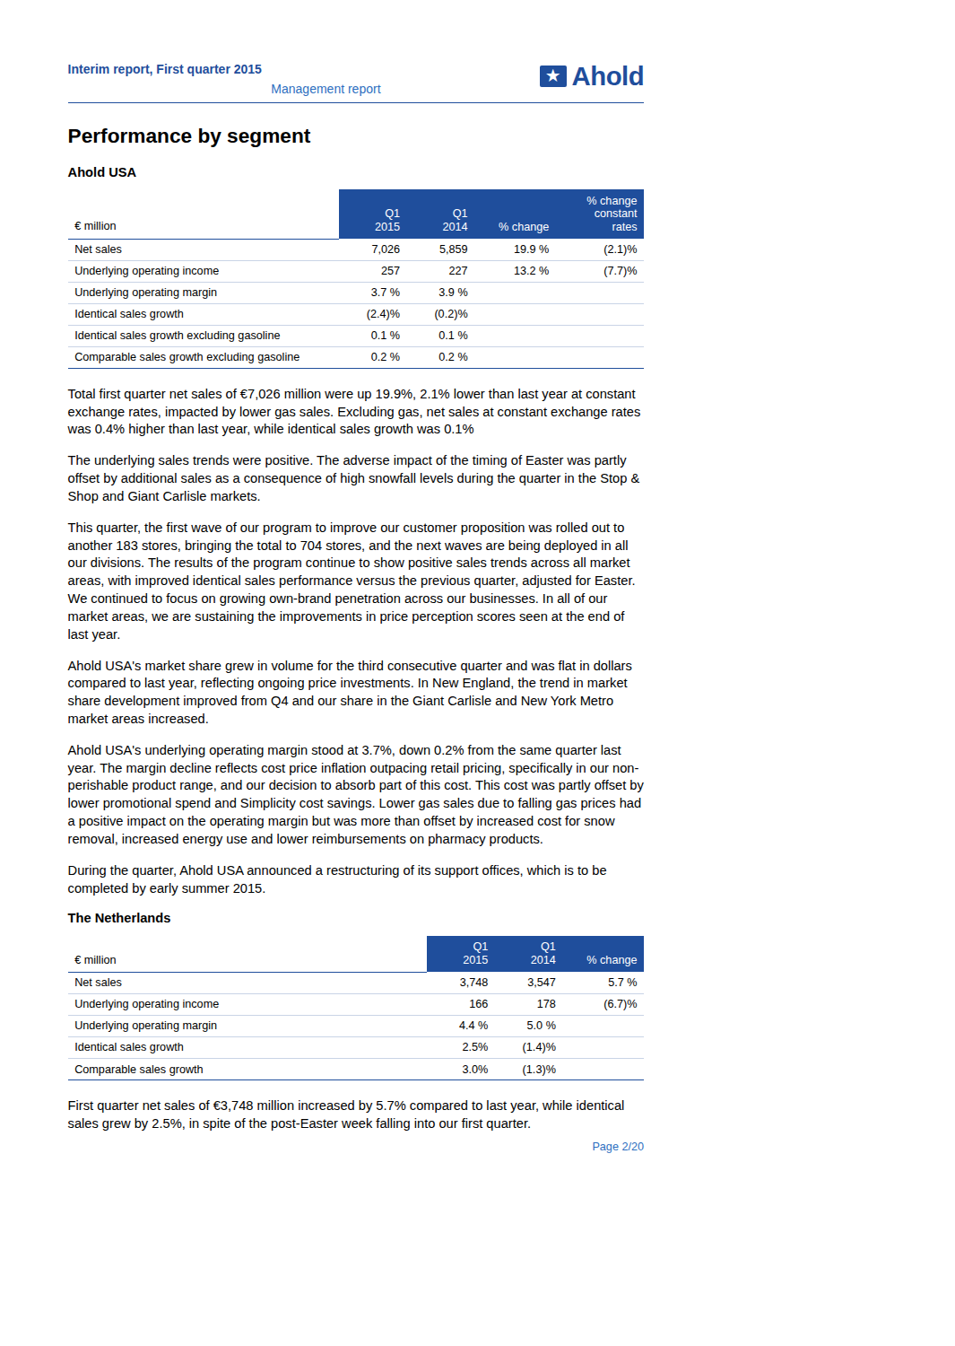Interim report, First quarter 2015
Management report
★Ahold
Performance by segment
Ahold USA
| € million | | Q1 2015 | Q1 2014 | % change | % change constant rates |
| --- | --- | --- | --- | --- | --- |
| Net sales | | 7,026 | 5,859 | 19.9 % | (2.1)% |
| Underlying operating income | | 257 | 227 | 13.2 % | (7.7)% |
| Underlying operating margin | | 3.7 % | 3.9 % | | |
| Identical sales growth | | (2.4)% | (0.2)% | | |
| Identical sales growth excluding gasoline | | 0.1 % | 0.1 % | | |
| Comparable sales growth excluding gasoline | | 0.2 % | 0.2 % | | |
Total first quarter net sales of €7,026 million were up 19.9%, 2.1% lower than last year at constant exchange rates, impacted by lower gas sales. Excluding gas, net sales at constant exchange rates was 0.4% higher than last year, while identical sales growth was 0.1%
The underlying sales trends were positive. The adverse impact of the timing of Easter was partly offset by additional sales as a consequence of high snowfall levels during the quarter in the Stop & Shop and Giant Carlisle markets.
This quarter, the first wave of our program to improve our customer proposition was rolled out to another 183 stores, bringing the total to 704 stores, and the next waves are being deployed in all our divisions. The results of the program continue to show positive sales trends across all market areas, with improved identical sales performance versus the previous quarter, adjusted for Easter. We continued to focus on growing own-brand penetration across our businesses. In all of our market areas, we are sustaining the improvements in price perception scores seen at the end of last year.
Ahold USA's market share grew in volume for the third consecutive quarter and was flat in dollars compared to last year, reflecting ongoing price investments. In New England, the trend in market share development improved from Q4 and our share in the Giant Carlisle and New York Metro market areas increased.
Ahold USA's underlying operating margin stood at 3.7%, down 0.2% from the same quarter last year. The margin decline reflects cost price inflation outpacing retail pricing, specifically in our non-perishable product range, and our decision to absorb part of this cost. This cost was partly offset by lower promotional spend and Simplicity cost savings. Lower gas sales due to falling gas prices had a positive impact on the operating margin but was more than offset by increased cost for snow removal, increased energy use and lower reimbursements on pharmacy products.
During the quarter, Ahold USA announced a restructuring of its support offices, which is to be completed by early summer 2015.
The Netherlands
| € million | | Q1 2015 | Q1 2014 | % change |
| --- | --- | --- | --- | --- |
| Net sales | | 3,748 | 3,547 | 5.7 % |
| Underlying operating income | | 166 | 178 | (6.7)% |
| Underlying operating margin | | 4.4 % | 5.0 % | |
| Identical sales growth | | 2.5% | (1.4)% | |
| Comparable sales growth | | 3.0% | (1.3)% | |
First quarter net sales of €3,748 million increased by 5.7% compared to last year, while identical sales grew by 2.5%, in spite of the post-Easter week falling into our first quarter.
Page 2/20